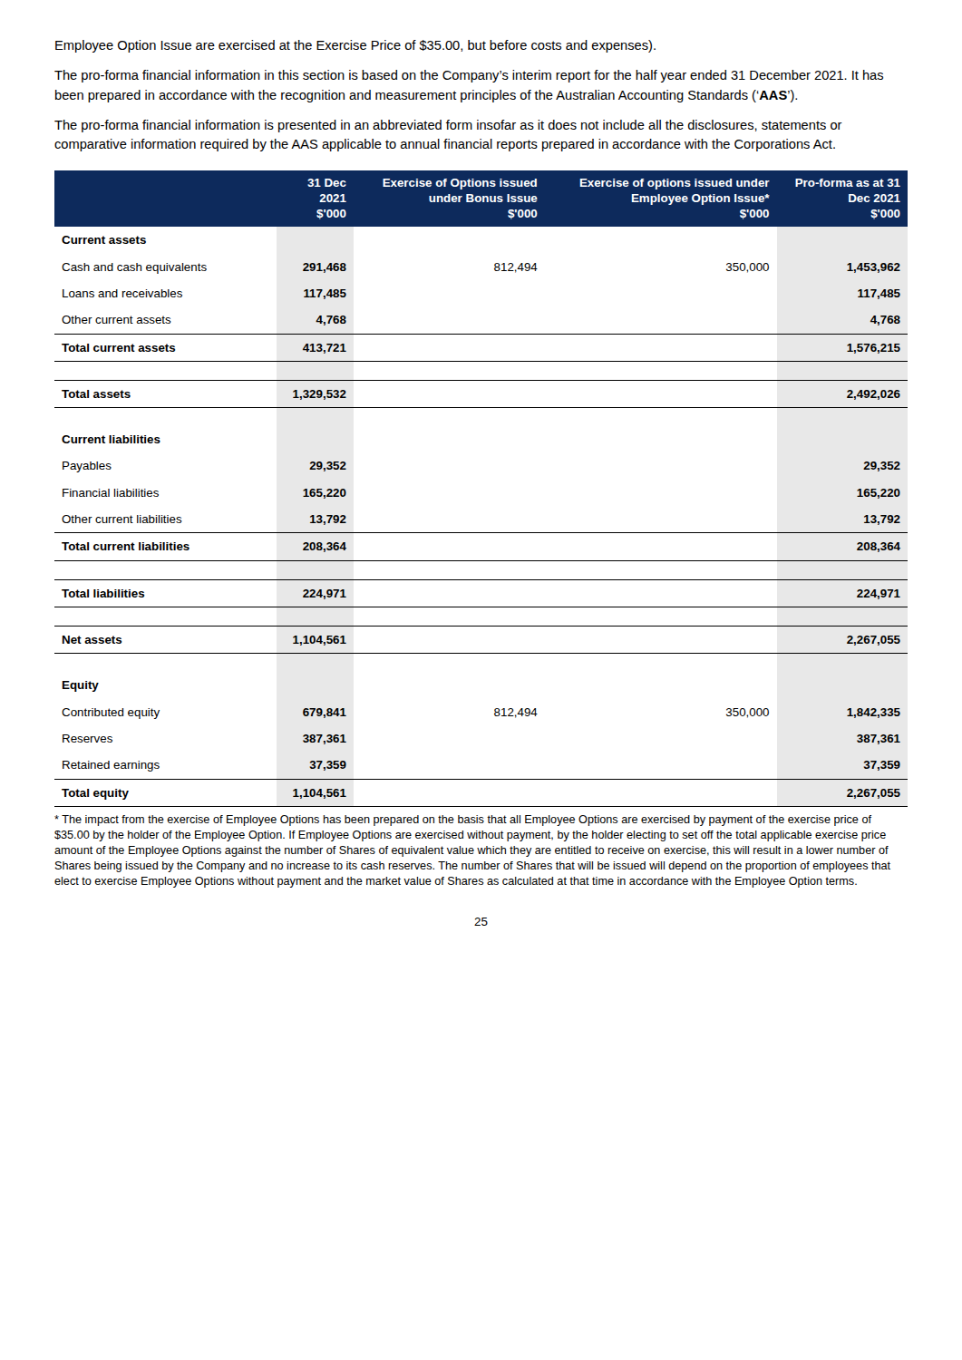Employee Option Issue are exercised at the Exercise Price of $35.00, but before costs and expenses).
The pro-forma financial information in this section is based on the Company’s interim report for the half year ended 31 December 2021. It has been prepared in accordance with the recognition and measurement principles of the Australian Accounting Standards (‘AAS’).
The pro-forma financial information is presented in an abbreviated form insofar as it does not include all the disclosures, statements or comparative information required by the AAS applicable to annual financial reports prepared in accordance with the Corporations Act.
| | 31 Dec 2021 $'000 | Exercise of Options issued under Bonus Issue $'000 | Exercise of options issued under Employee Option Issue* $'000 | Pro-forma as at 31 Dec 2021 $'000 |
| --- | --- | --- | --- | --- |
| Current assets | | | | |
| Cash and cash equivalents | 291,468 | 812,494 | 350,000 | 1,453,962 |
| Loans and receivables | 117,485 | | | 117,485 |
| Other current assets | 4,768 | | | 4,768 |
| Total current assets | 413,721 | | | 1,576,215 |
| Total assets | 1,329,532 | | | 2,492,026 |
| Current liabilities | | | | |
| Payables | 29,352 | | | 29,352 |
| Financial liabilities | 165,220 | | | 165,220 |
| Other current liabilities | 13,792 | | | 13,792 |
| Total current liabilities | 208,364 | | | 208,364 |
| Total liabilities | 224,971 | | | 224,971 |
| Net assets | 1,104,561 | | | 2,267,055 |
| Equity | | | | |
| Contributed equity | 679,841 | 812,494 | 350,000 | 1,842,335 |
| Reserves | 387,361 | | | 387,361 |
| Retained earnings | 37,359 | | | 37,359 |
| Total equity | 1,104,561 | | | 2,267,055 |
* The impact from the exercise of Employee Options has been prepared on the basis that all Employee Options are exercised by payment of the exercise price of $35.00 by the holder of the Employee Option. If Employee Options are exercised without payment, by the holder electing to set off the total applicable exercise price amount of the Employee Options against the number of Shares of equivalent value which they are entitled to receive on exercise, this will result in a lower number of Shares being issued by the Company and no increase to its cash reserves. The number of Shares that will be issued will depend on the proportion of employees that elect to exercise Employee Options without payment and the market value of Shares as calculated at that time in accordance with the Employee Option terms.
25